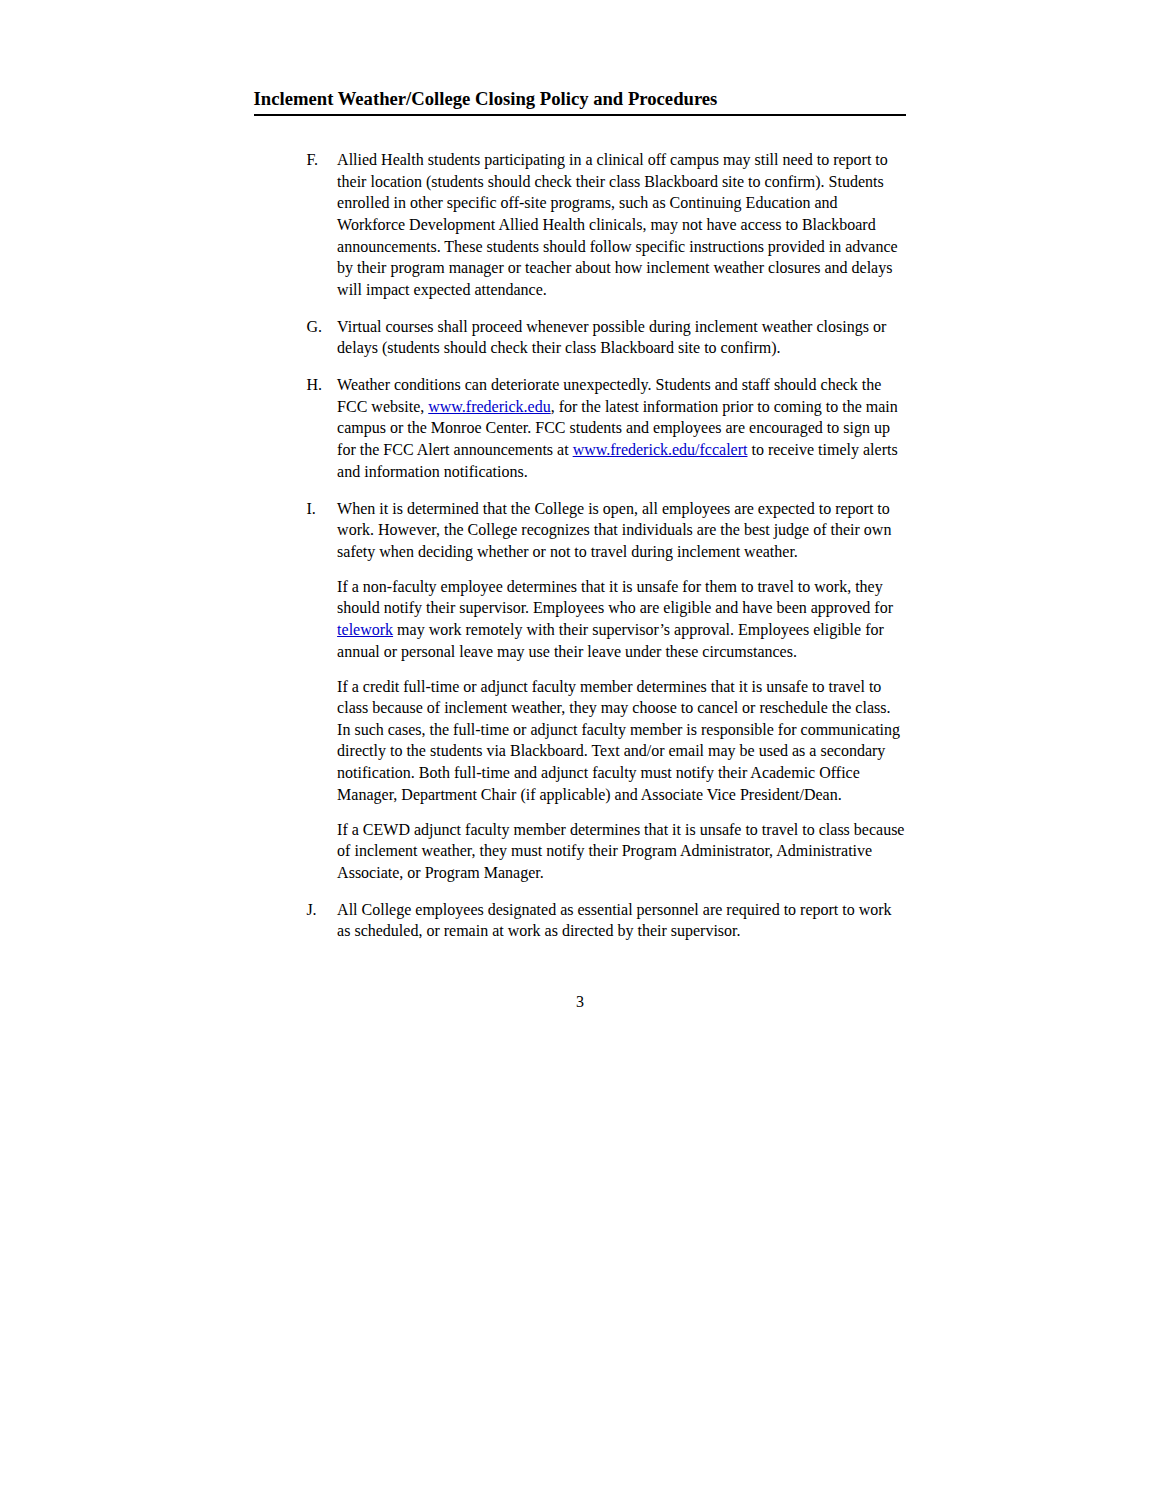Inclement Weather/College Closing Policy and Procedures
F. Allied Health students participating in a clinical off campus may still need to report to their location (students should check their class Blackboard site to confirm). Students enrolled in other specific off-site programs, such as Continuing Education and Workforce Development Allied Health clinicals, may not have access to Blackboard announcements. These students should follow specific instructions provided in advance by their program manager or teacher about how inclement weather closures and delays will impact expected attendance.
G. Virtual courses shall proceed whenever possible during inclement weather closings or delays (students should check their class Blackboard site to confirm).
H. Weather conditions can deteriorate unexpectedly. Students and staff should check the FCC website, www.frederick.edu, for the latest information prior to coming to the main campus or the Monroe Center. FCC students and employees are encouraged to sign up for the FCC Alert announcements at www.frederick.edu/fccalert to receive timely alerts and information notifications.
I.
When it is determined that the College is open, all employees are expected to report to work. However, the College recognizes that individuals are the best judge of their own safety when deciding whether or not to travel during inclement weather.
If a non-faculty employee determines that it is unsafe for them to travel to work, they should notify their supervisor. Employees who are eligible and have been approved for telework may work remotely with their supervisor’s approval. Employees eligible for annual or personal leave may use their leave under these circumstances.
If a credit full-time or adjunct faculty member determines that it is unsafe to travel to class because of inclement weather, they may choose to cancel or reschedule the class. In such cases, the full-time or adjunct faculty member is responsible for communicating directly to the students via Blackboard. Text and/or email may be used as a secondary notification. Both full-time and adjunct faculty must notify their Academic Office Manager, Department Chair (if applicable) and Associate Vice President/Dean.
If a CEWD adjunct faculty member determines that it is unsafe to travel to class because of inclement weather, they must notify their Program Administrator, Administrative Associate, or Program Manager.
J. All College employees designated as essential personnel are required to report to work as scheduled, or remain at work as directed by their supervisor.
3